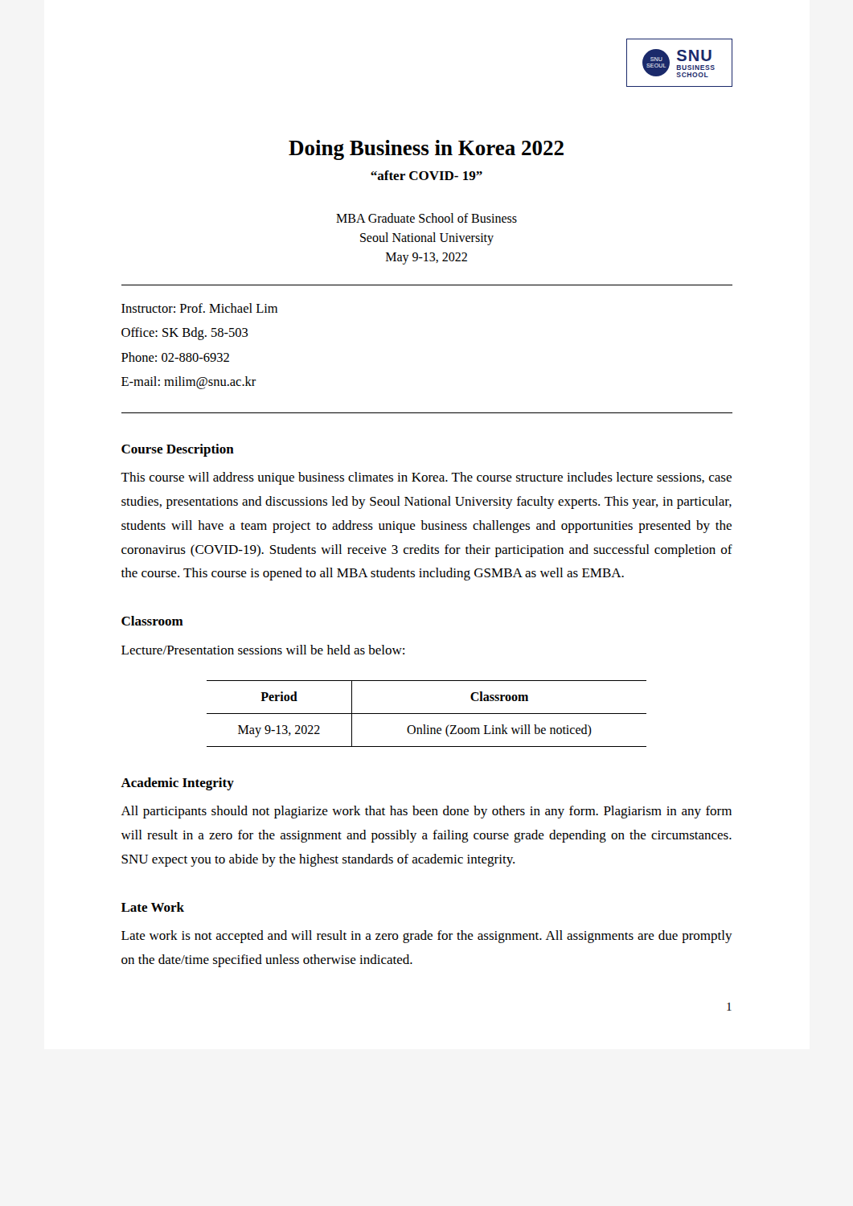SNU
SEOUL
SNU BUSINESS SCHOOL
Doing Business in Korea 2022
“after COVID- 19”
MBA Graduate School of Business
Seoul National University
May 9-13, 2022
Instructor: Prof. Michael Lim
Office: SK Bdg. 58-503
Phone: 02-880-6932
E-mail: milim@snu.ac.kr
Course Description
This course will address unique business climates in Korea. The course structure includes lecture sessions, case studies, presentations and discussions led by Seoul National University faculty experts. This year, in particular, students will have a team project to address unique business challenges and opportunities presented by the coronavirus (COVID-19). Students will receive 3 credits for their participation and successful completion of the course. This course is opened to all MBA students including GSMBA as well as EMBA.
Classroom
Lecture/Presentation sessions will be held as below:
| Period | Classroom |
| --- | --- |
| May 9-13, 2022 | Online (Zoom Link will be noticed) |
Academic Integrity
All participants should not plagiarize work that has been done by others in any form. Plagiarism in any form will result in a zero for the assignment and possibly a failing course grade depending on the circumstances. SNU expect you to abide by the highest standards of academic integrity.
Late Work
Late work is not accepted and will result in a zero grade for the assignment. All assignments are due promptly on the date/time specified unless otherwise indicated.
1